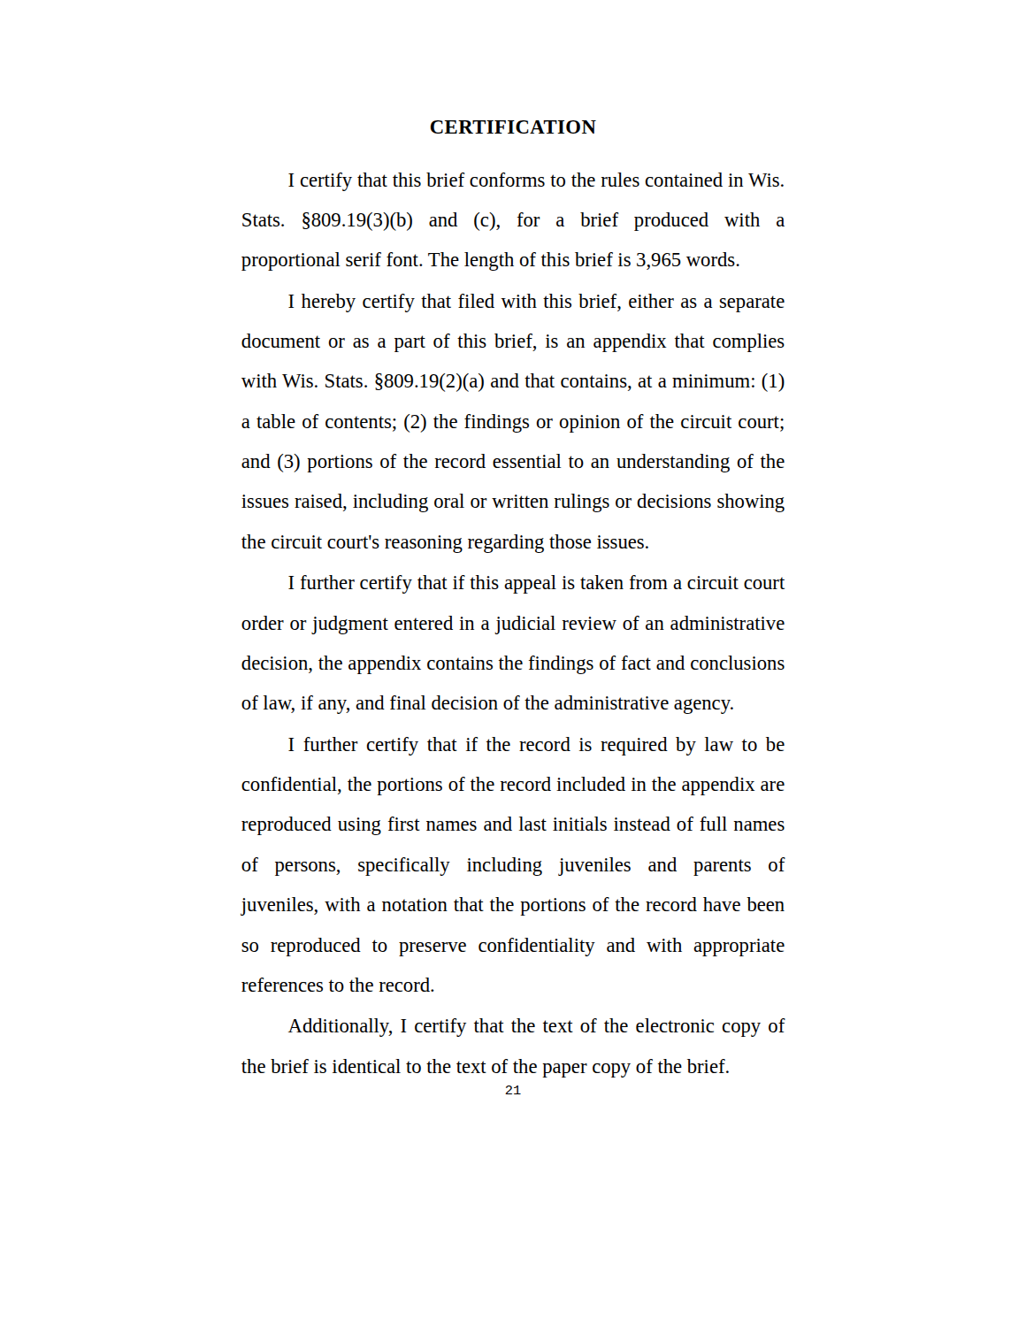CERTIFICATION
I certify that this brief conforms to the rules contained in Wis. Stats. §809.19(3)(b) and (c), for a brief produced with a proportional serif font. The length of this brief is 3,965 words.
I hereby certify that filed with this brief, either as a separate document or as a part of this brief, is an appendix that complies with Wis. Stats. §809.19(2)(a) and that contains, at a minimum: (1) a table of contents; (2) the findings or opinion of the circuit court; and (3) portions of the record essential to an understanding of the issues raised, including oral or written rulings or decisions showing the circuit court's reasoning regarding those issues.
I further certify that if this appeal is taken from a circuit court order or judgment entered in a judicial review of an administrative decision, the appendix contains the findings of fact and conclusions of law, if any, and final decision of the administrative agency.
I further certify that if the record is required by law to be confidential, the portions of the record included in the appendix are reproduced using first names and last initials instead of full names of persons, specifically including juveniles and parents of juveniles, with a notation that the portions of the record have been so reproduced to preserve confidentiality and with appropriate references to the record.
Additionally, I certify that the text of the electronic copy of the brief is identical to the text of the paper copy of the brief.
21